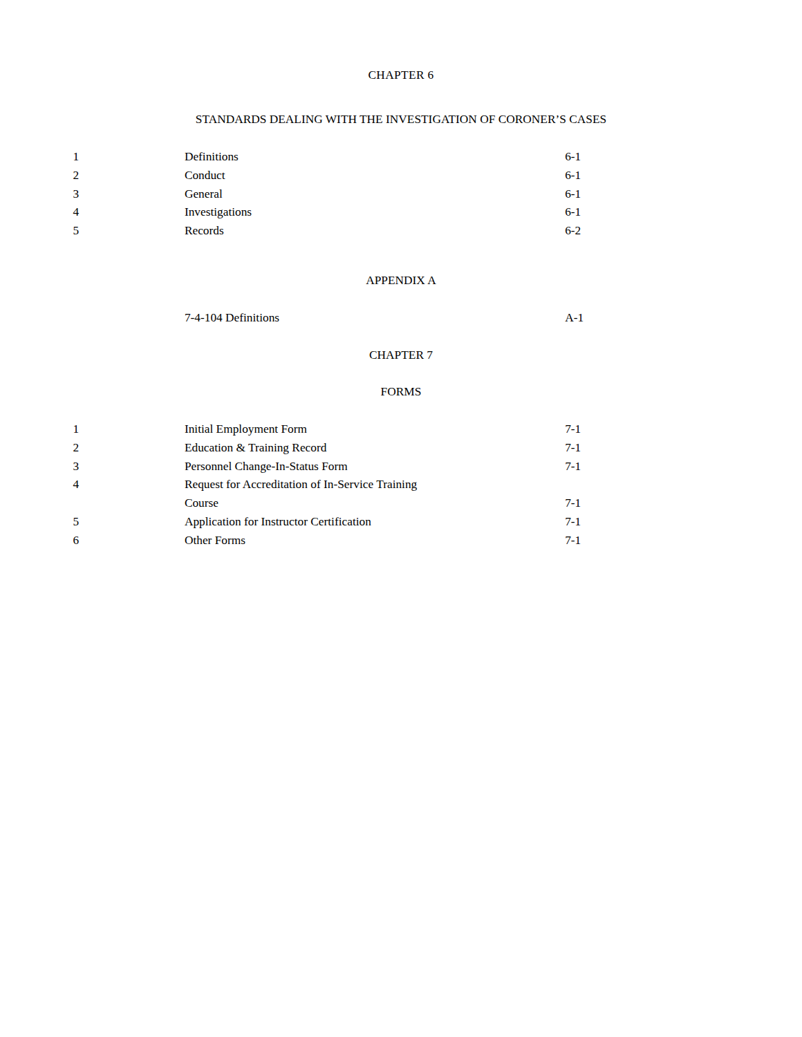CHAPTER 6
STANDARDS DEALING WITH THE INVESTIGATION OF CORONER’S CASES
| 1 | Definitions | 6-1 |
| 2 | Conduct | 6-1 |
| 3 | General | 6-1 |
| 4 | Investigations | 6-1 |
| 5 | Records | 6-2 |
APPENDIX A
| | 7-4-104 Definitions | A-1 |
CHAPTER 7
FORMS
| 1 | Initial Employment Form | 7-1 |
| 2 | Education & Training Record | 7-1 |
| 3 | Personnel Change-In-Status Form | 7-1 |
| 4 | Request for Accreditation of In-Service Training | |
| | Course | 7-1 |
| 5 | Application for Instructor Certification | 7-1 |
| 6 | Other Forms | 7-1 |